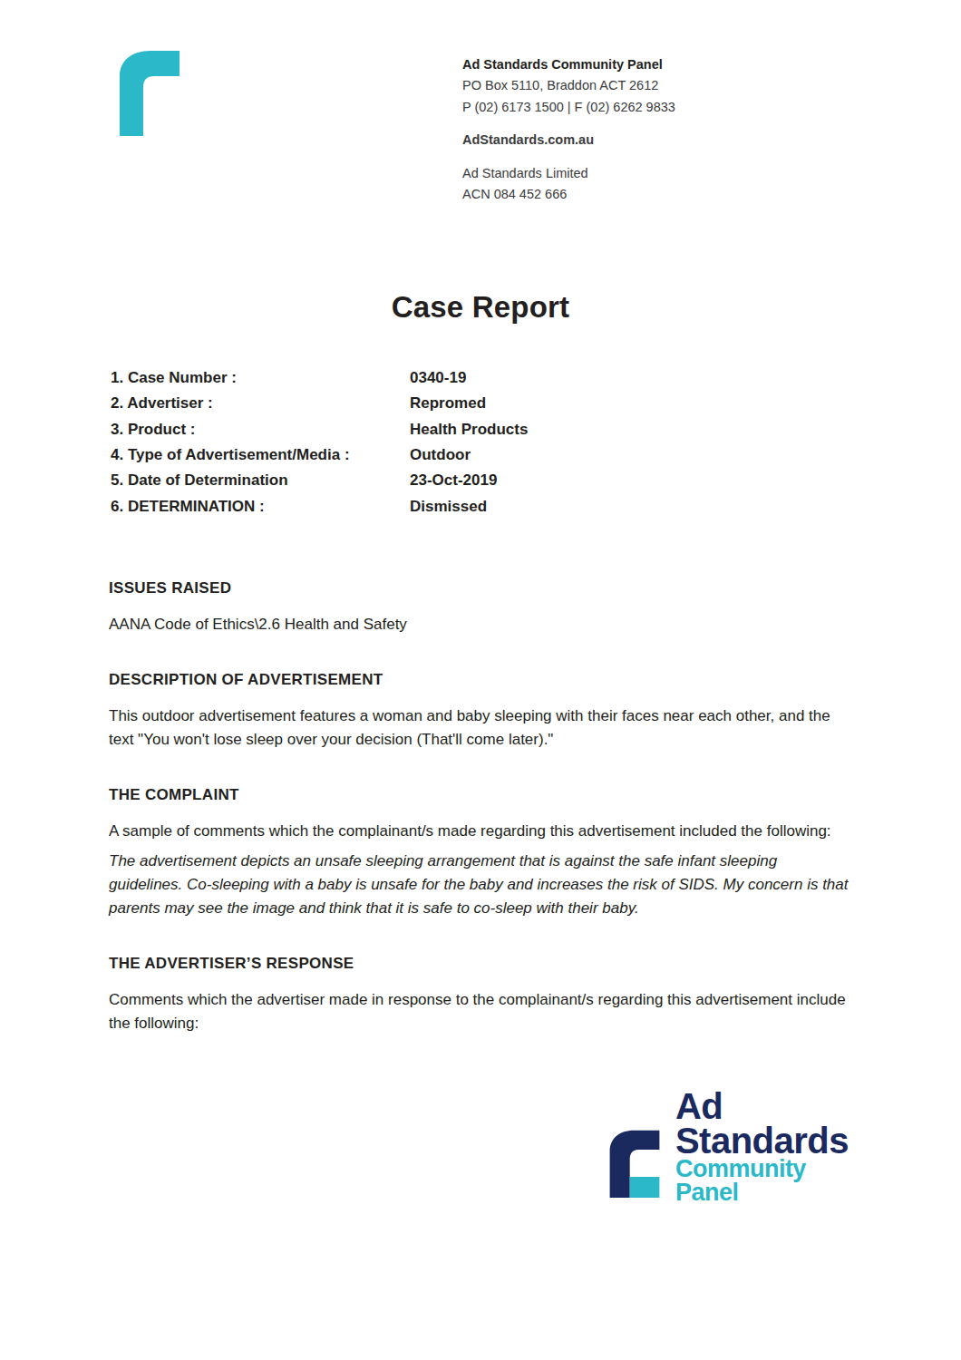Ad Standards Community Panel
PO Box 5110, Braddon ACT 2612
P (02) 6173 1500 | F (02) 6262 9833
AdStandards.com.au
Ad Standards Limited
ACN 084 452 666
Case Report
1. Case Number : 0340-19
2. Advertiser : Repromed
3. Product : Health Products
4. Type of Advertisement/Media : Outdoor
5. Date of Determination 23-Oct-2019
6. DETERMINATION : Dismissed
Issues Raised
AANA Code of Ethics\2.6 Health and Safety
Description of Advertisement
This outdoor advertisement features a woman and baby sleeping with their faces near each other, and the text "You won't lose sleep over your decision (That'll come later)."
The Complaint
A sample of comments which the complainant/s made regarding this advertisement included the following:
The advertisement depicts an unsafe sleeping arrangement that is against the safe infant sleeping guidelines. Co-sleeping with a baby is unsafe for the baby and increases the risk of SIDS. My concern is that parents may see the image and think that it is safe to co-sleep with their baby.
The Advertiser’s Response
Comments which the advertiser made in response to the complainant/s regarding this advertisement include the following:
Ad
Standards
Community
Panel